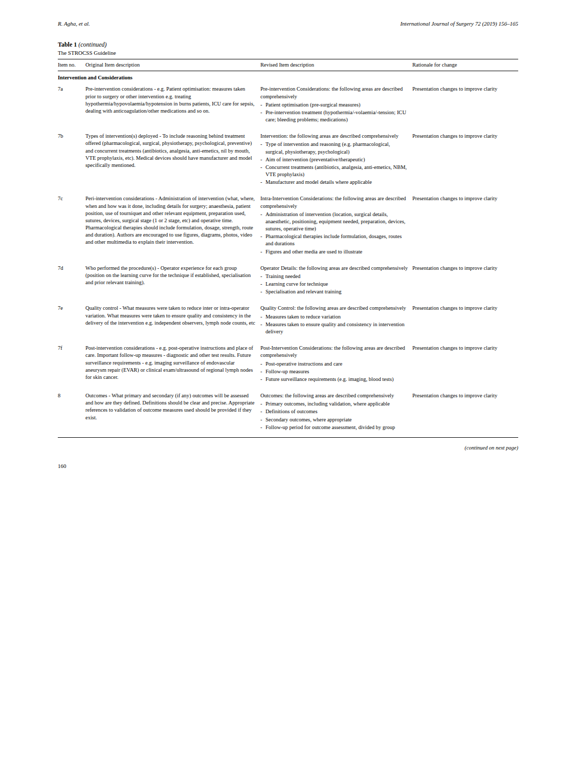R. Agha, et al.
International Journal of Surgery 72 (2019) 156–165
Table 1 (continued)
The STROCSS Guideline
| Item no. | Original Item description | Revised Item description | Rationale for change |
| --- | --- | --- | --- |
| Intervention and Considerations |
| 7a | Pre-intervention considerations - e.g. Patient optimisation: measures taken prior to surgery or other intervention e.g. treating hypothermia/hypovolaemia/hypotension in burns patients, ICU care for sepsis, dealing with anticoagulation/other medications and so on. | Pre-intervention Considerations: the following areas are described comprehensively Patient optimisation (pre-surgical measures) Pre-intervention treatment (hypothermia/-volaemia/-tension; ICU care; bleeding problems; medications) | Presentation changes to improve clarity |
| 7b | Types of intervention(s) deployed - To include reasoning behind treatment offered (pharmacological, surgical, physiotherapy, psychological, preventive) and concurrent treatments (antibiotics, analgesia, anti-emetics, nil by mouth, VTE prophylaxis, etc). Medical devices should have manufacturer and model specifically mentioned. | Intervention: the following areas are described comprehensively Type of intervention and reasoning (e.g. pharmacological, surgical, physiotherapy, psychological) Aim of intervention (preventative/therapeutic) Concurrent treatments (antibiotics, analgesia, anti-emetics, NBM, VTE prophylaxis) Manufacturer and model details where applicable | Presentation changes to improve clarity |
| 7c | Peri-intervention considerations - Administration of intervention (what, where, when and how was it done, including details for surgery; anaesthesia, patient position, use of tourniquet and other relevant equipment, preparation used, sutures, devices, surgical stage (1 or 2 stage, etc) and operative time. Pharmacological therapies should include formulation, dosage, strength, route and duration). Authors are encouraged to use figures, diagrams, photos, video and other multimedia to explain their intervention. | Intra-Intervention Considerations: the following areas are described comprehensively Administration of intervention (location, surgical details, anaesthetic, positioning, equipment needed, preparation, devices, sutures, operative time) Pharmacological therapies include formulation, dosages, routes and durations Figures and other media are used to illustrate | Presentation changes to improve clarity |
| 7d | Who performed the procedure(s) - Operator experience for each group (position on the learning curve for the technique if established, specialisation and prior relevant training). | Operator Details: the following areas are described comprehensively Training needed Learning curve for technique Specialisation and relevant training | Presentation changes to improve clarity |
| 7e | Quality control - What measures were taken to reduce inter or intra-operator variation. What measures were taken to ensure quality and consistency in the delivery of the intervention e.g. independent observers, lymph node counts, etc | Quality Control: the following areas are described comprehensively Measures taken to reduce variation Measures taken to ensure quality and consistency in intervention delivery | Presentation changes to improve clarity |
| 7f | Post-intervention considerations - e.g. post-operative instructions and place of care. Important follow-up measures - diagnostic and other test results. Future surveillance requirements - e.g. imaging surveillance of endovascular aneurysm repair (EVAR) or clinical exam/ultrasound of regional lymph nodes for skin cancer. | Post-Intervention Considerations: the following areas are described comprehensively Post-operative instructions and care Follow-up measures Future surveillance requirements (e.g. imaging, blood tests) | Presentation changes to improve clarity |
| 8 | Outcomes - What primary and secondary (if any) outcomes will be assessed and how are they defined. Definitions should be clear and precise. Appropriate references to validation of outcome measures used should be provided if they exist. | Outcomes: the following areas are described comprehensively Primary outcomes, including validation, where applicable Definitions of outcomes Secondary outcomes, where appropriate Follow-up period for outcome assessment, divided by group | Presentation changes to improve clarity |
(continued on next page)
160